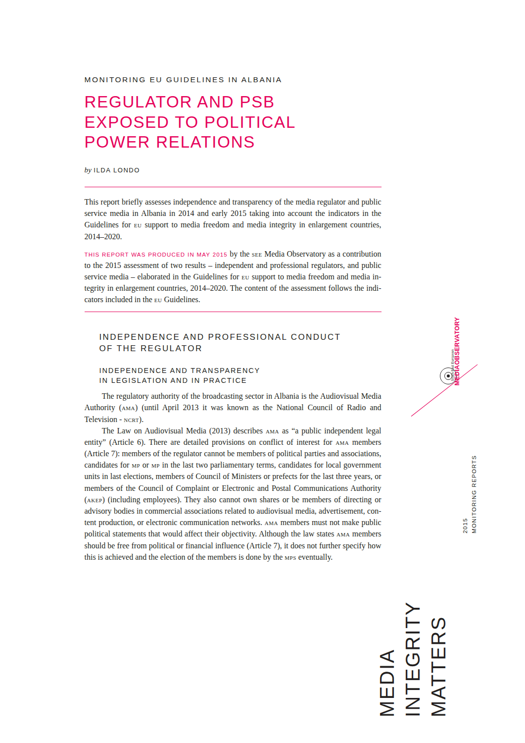Monitoring EU Guidelines in Albania
Regulator and PSB
Exposed to Political
Power Relations
by Ilda Londo
This report briefly assesses independence and transparency of the media regulator and public service media in Albania in 2014 and early 2015 taking into account the indicators in the Guidelines for eu support to media freedom and media integrity in enlargement countries, 2014–2020.
This report was produced in May 2015 by the see Media Observatory as a contribution to the 2015 assessment of two results – independent and professional regulators, and public service media – elaborated in the Guidelines for eu support to media freedom and media integrity in enlargement countries, 2014–2020. The content of the assessment follows the indicators included in the eu Guidelines.
Independence and Professional Conduct
of the Regulator
Independence and Transparency
in Legislation and in Practice
The regulatory authority of the broadcasting sector in Albania is the Audiovisual Media Authority (ama) (until April 2013 it was known as the National Council of Radio and Television - ncrt).
The Law on Audiovisual Media (2013) describes ama as “a public independent legal entity” (Article 6). There are detailed provisions on conflict of interest for ama members (Article 7): members of the regulator cannot be members of political parties and associations, candidates for mp or mp in the last two parliamentary terms, candidates for local government units in last elections, members of Council of Ministers or prefects for the last three years, or members of the Council of Complaint or Electronic and Postal Communications Authority (akep) (including employees). They also cannot own shares or be members of directing or advisory bodies in commercial associations related to audiovisual media, advertisement, content production, or electronic communication networks. ama members must not make public political statements that would affect their objectivity. Although the law states ama members should be free from political or financial influence (Article 7), it does not further specify how this is achieved and the election of the members is done by the mps eventually.
South East European
MEDIAOBSERVATORY
Monitoring Reports
2015
Media Integrity Matters